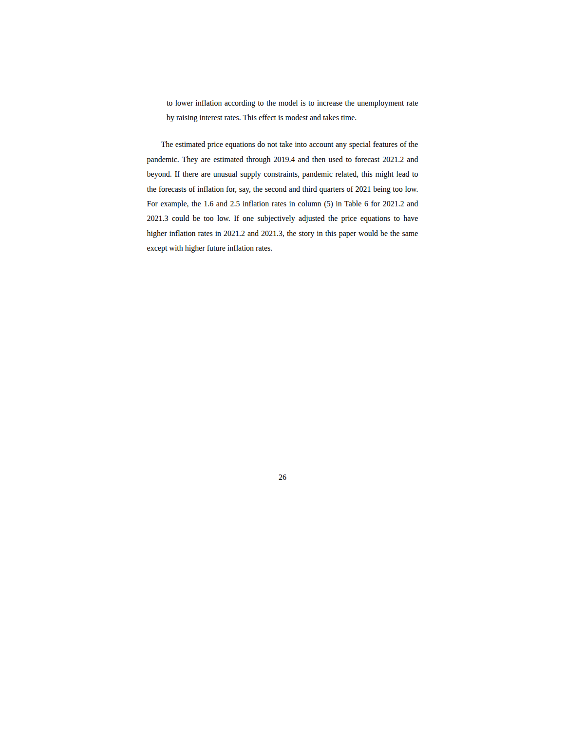to lower inflation according to the model is to increase the unemployment rate by raising interest rates. This effect is modest and takes time.
The estimated price equations do not take into account any special features of the pandemic. They are estimated through 2019.4 and then used to forecast 2021.2 and beyond. If there are unusual supply constraints, pandemic related, this might lead to the forecasts of inflation for, say, the second and third quarters of 2021 being too low. For example, the 1.6 and 2.5 inflation rates in column (5) in Table 6 for 2021.2 and 2021.3 could be too low. If one subjectively adjusted the price equations to have higher inflation rates in 2021.2 and 2021.3, the story in this paper would be the same except with higher future inflation rates.
26